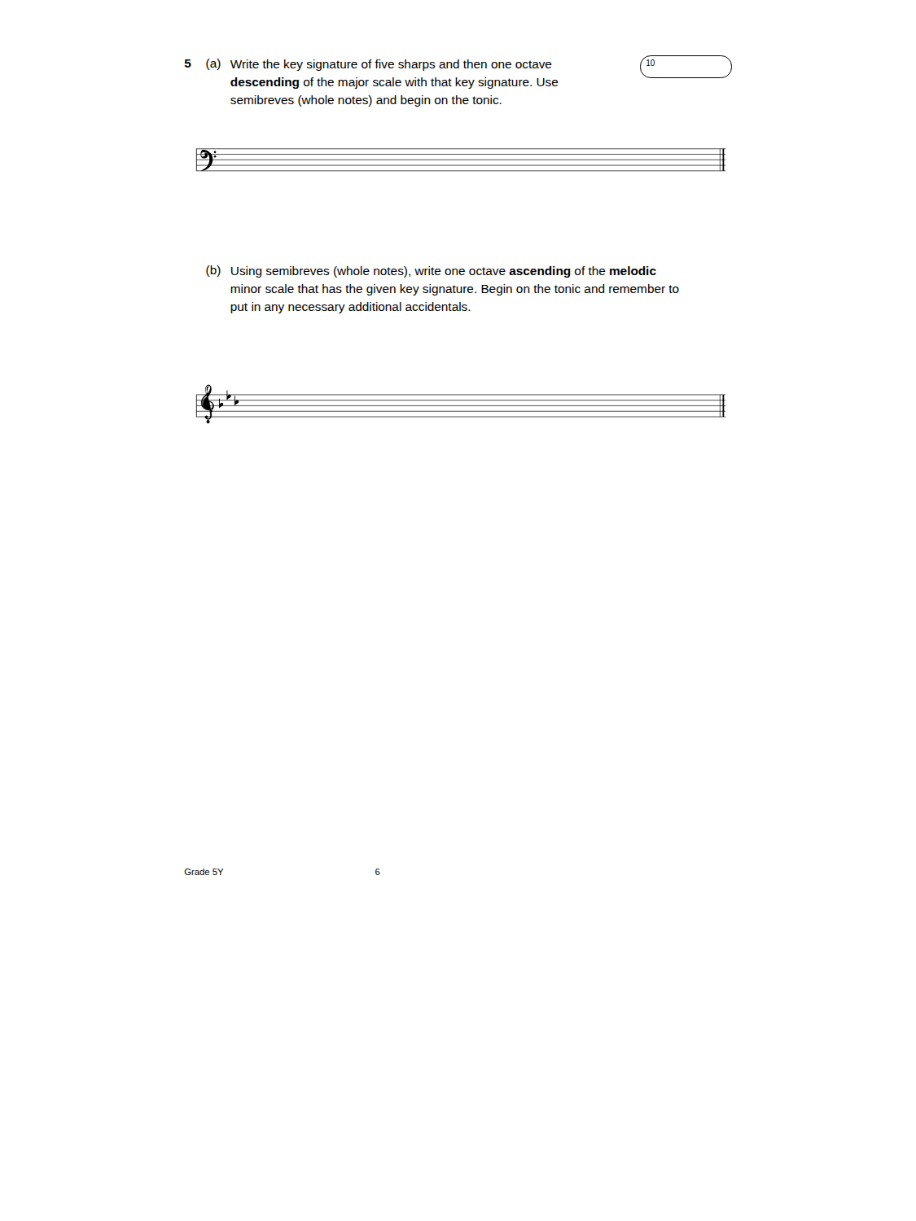10
5
(a)
Write the key signature of five sharps and then one octave descending of the major scale with that key signature. Use semibreves (whole notes) and begin on the tonic.
(b)
Using semibreves (whole notes), write one octave ascending of the melodic minor scale that has the given key signature. Begin on the tonic and remember to put in any necessary additional accidentals.
Grade 5Y
6